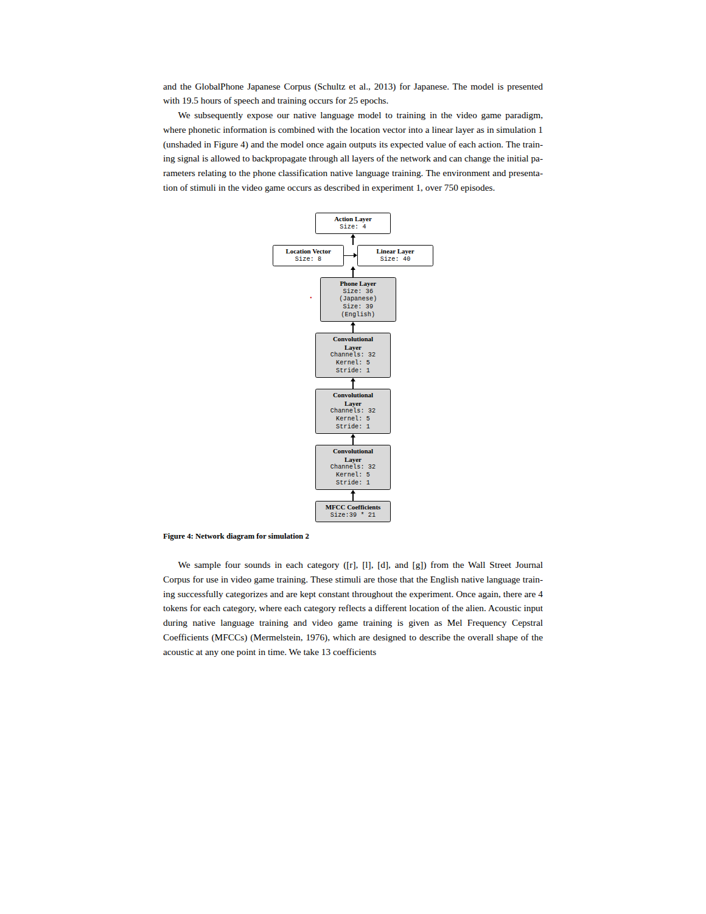and the GlobalPhone Japanese Corpus (Schultz et al., 2013) for Japanese. The model is presented with 19.5 hours of speech and training occurs for 25 epochs.
We subsequently expose our native language model to training in the video game paradigm, where phonetic information is combined with the location vector into a linear layer as in simulation 1 (unshaded in Figure 4) and the model once again outputs its expected value of each action. The training signal is allowed to backpropagate through all layers of the network and can change the initial parameters relating to the phone classification native language training. The environment and presentation of stimuli in the video game occurs as described in experiment 1, over 750 episodes.
Action Layer
Size: 4
Location Vector
Size: 8
Linear Layer
Size: 40
•
Phone Layer
Size: 36 (Japanese)
Size: 39 (English)
Convolutional
Layer
Channels: 32
Kernel: 5
Stride: 1
Convolutional
Layer
Channels: 32
Kernel: 5
Stride: 1
Convolutional
Layer
Channels: 32
Kernel: 5
Stride: 1
MFCC Coefficients
Size:39 * 21
Figure 4: Network diagram for simulation 2
We sample four sounds in each category ([r], [l], [d], and [g]) from the Wall Street Journal Corpus for use in video game training. These stimuli are those that the English native language training successfully categorizes and are kept constant throughout the experiment. Once again, there are 4 tokens for each category, where each category reflects a different location of the alien. Acoustic input during native language training and video game training is given as Mel Frequency Cepstral Coefficients (MFCCs) (Mermelstein, 1976), which are designed to describe the overall shape of the acoustic at any one point in time. We take 13 coefficients